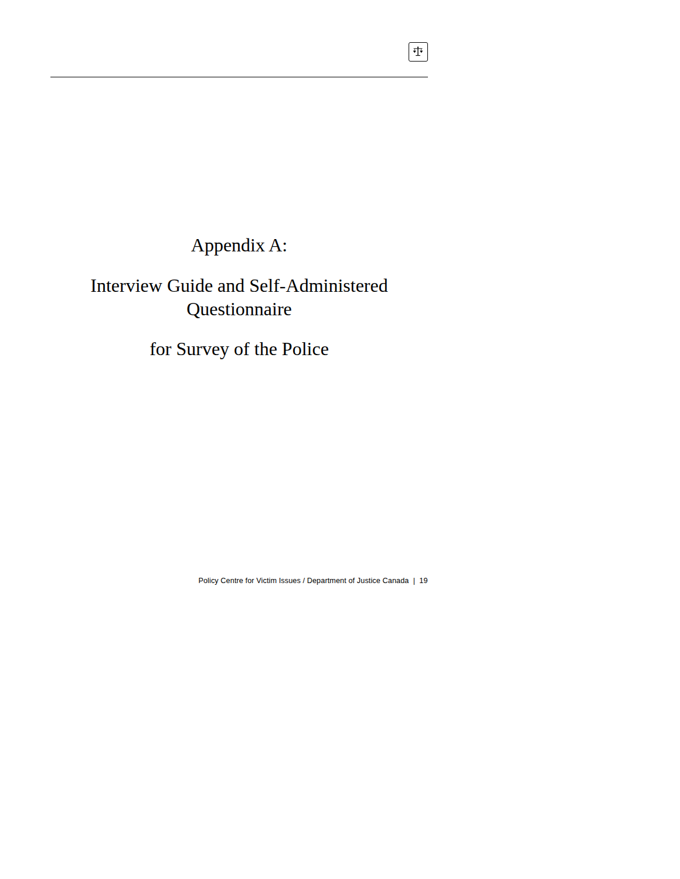Appendix A:
Interview Guide and Self-Administered Questionnaire
for Survey of the Police
Policy Centre for Victim Issues / Department of Justice Canada | 19